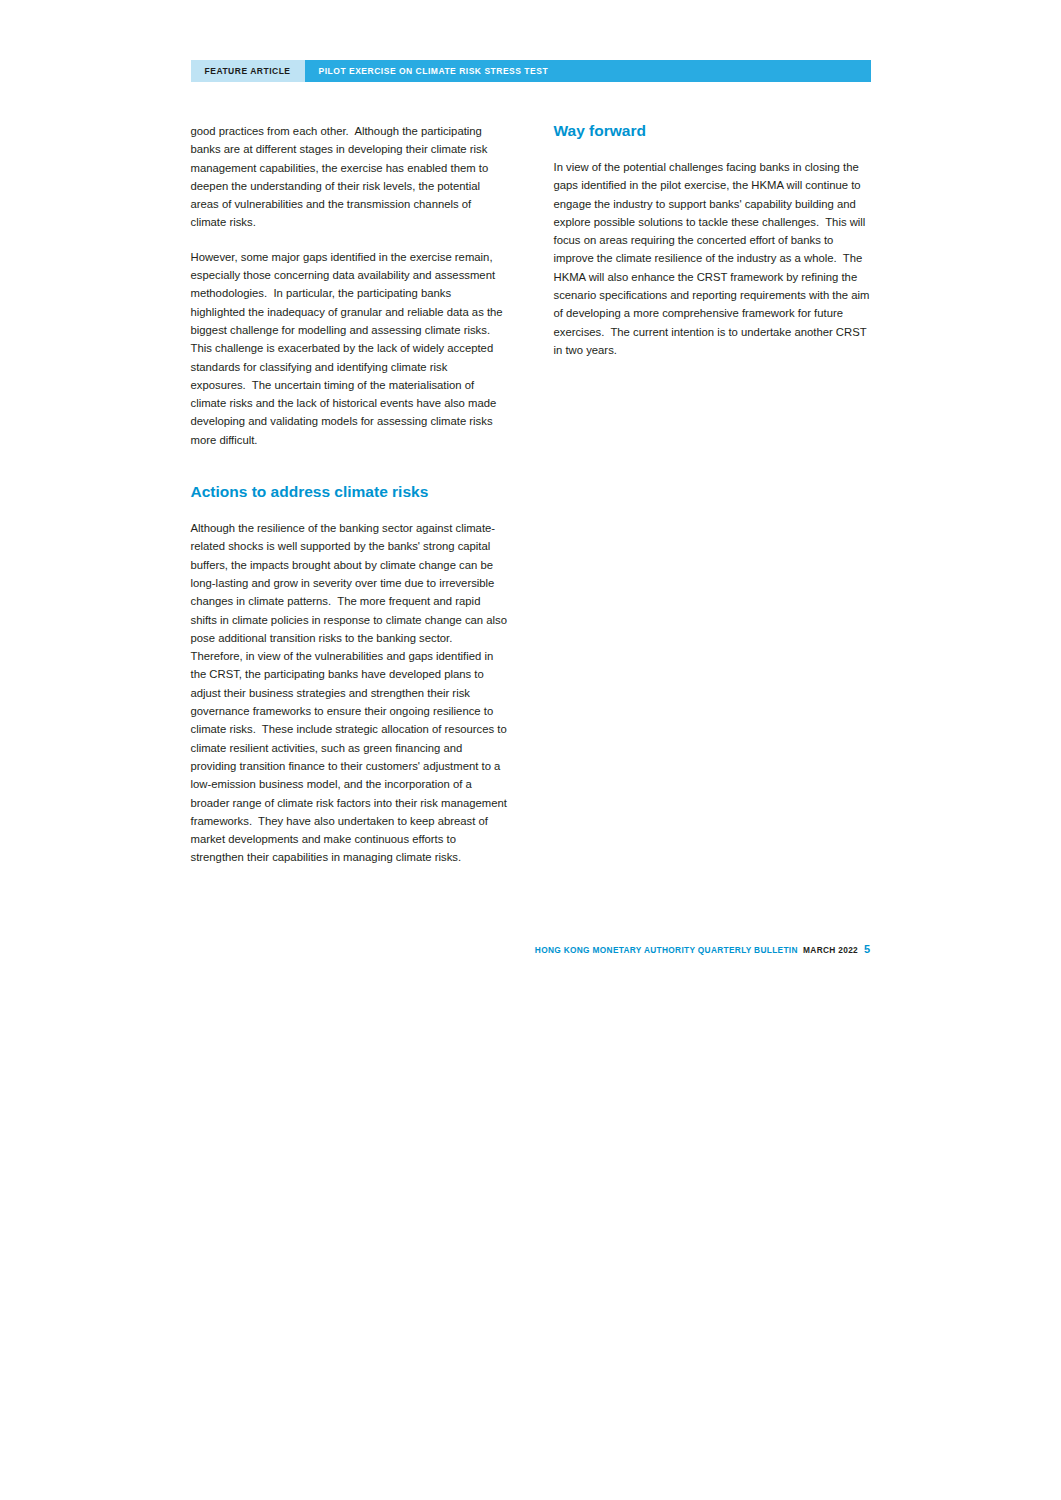FEATURE ARTICLE
PILOT EXERCISE ON CLIMATE RISK STRESS TEST
good practices from each other. Although the participating banks are at different stages in developing their climate risk management capabilities, the exercise has enabled them to deepen the understanding of their risk levels, the potential areas of vulnerabilities and the transmission channels of climate risks.
However, some major gaps identified in the exercise remain, especially those concerning data availability and assessment methodologies. In particular, the participating banks highlighted the inadequacy of granular and reliable data as the biggest challenge for modelling and assessing climate risks. This challenge is exacerbated by the lack of widely accepted standards for classifying and identifying climate risk exposures. The uncertain timing of the materialisation of climate risks and the lack of historical events have also made developing and validating models for assessing climate risks more difficult.
Actions to address climate risks
Although the resilience of the banking sector against climate-related shocks is well supported by the banks' strong capital buffers, the impacts brought about by climate change can be long-lasting and grow in severity over time due to irreversible changes in climate patterns. The more frequent and rapid shifts in climate policies in response to climate change can also pose additional transition risks to the banking sector. Therefore, in view of the vulnerabilities and gaps identified in the CRST, the participating banks have developed plans to adjust their business strategies and strengthen their risk governance frameworks to ensure their ongoing resilience to climate risks. These include strategic allocation of resources to climate resilient activities, such as green financing and providing transition finance to their customers' adjustment to a low-emission business model, and the incorporation of a broader range of climate risk factors into their risk management frameworks. They have also undertaken to keep abreast of market developments and make continuous efforts to strengthen their capabilities in managing climate risks.
Way forward
In view of the potential challenges facing banks in closing the gaps identified in the pilot exercise, the HKMA will continue to engage the industry to support banks' capability building and explore possible solutions to tackle these challenges. This will focus on areas requiring the concerted effort of banks to improve the climate resilience of the industry as a whole. The HKMA will also enhance the CRST framework by refining the scenario specifications and reporting requirements with the aim of developing a more comprehensive framework for future exercises. The current intention is to undertake another CRST in two years.
HONG KONG MONETARY AUTHORITY QUARTERLY BULLETIN MARCH 20225